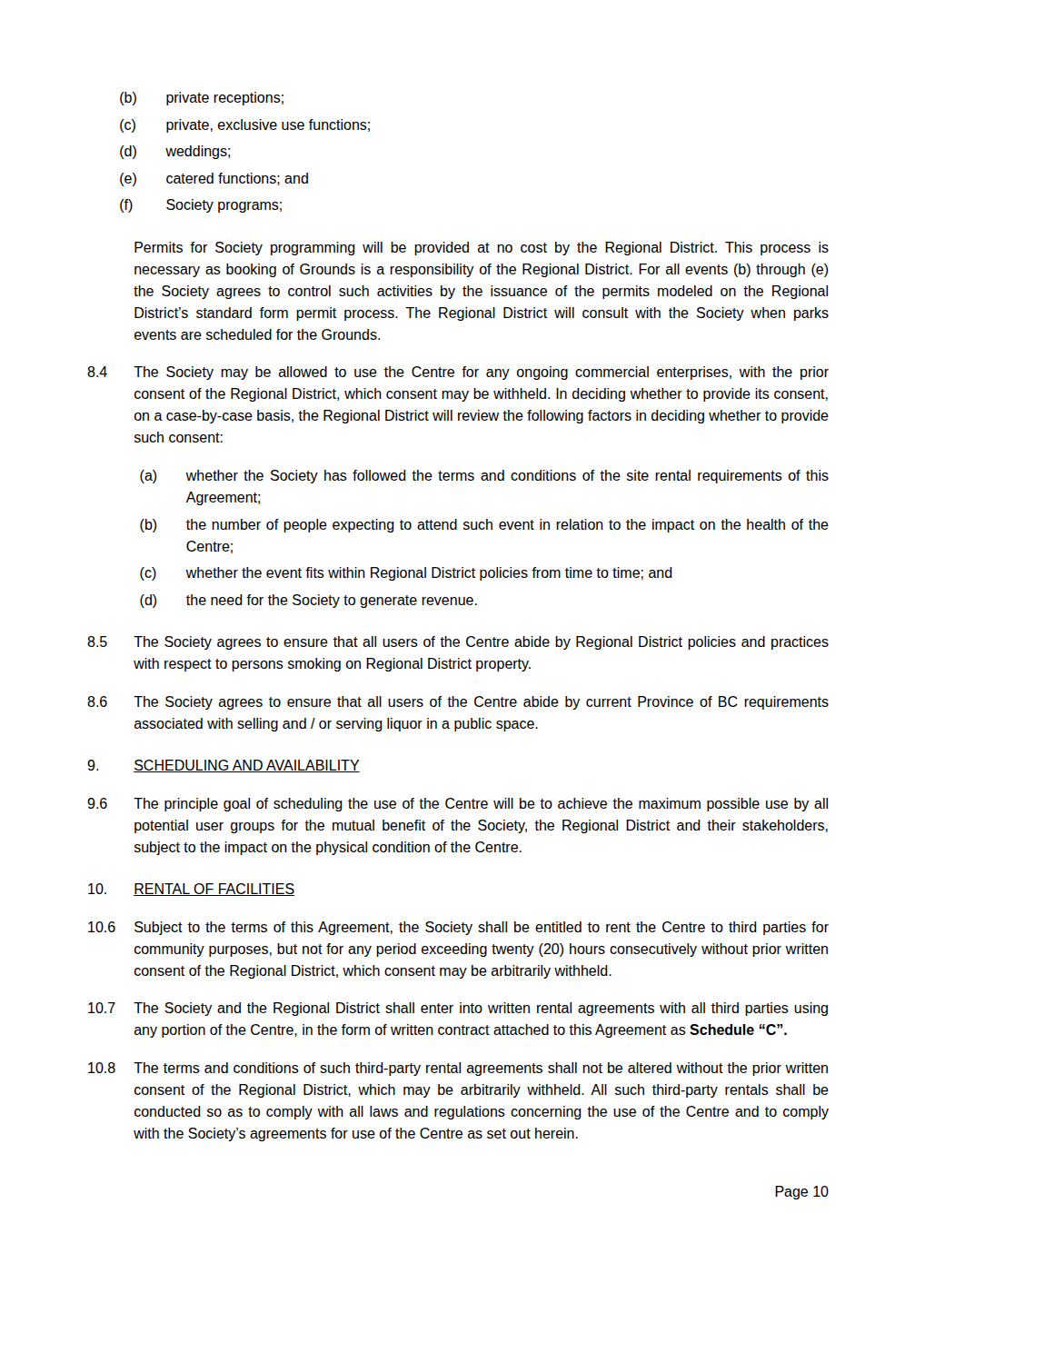(b) private receptions;
(c) private, exclusive use functions;
(d) weddings;
(e) catered functions; and
(f) Society programs;
Permits for Society programming will be provided at no cost by the Regional District. This process is necessary as booking of Grounds is a responsibility of the Regional District. For all events (b) through (e) the Society agrees to control such activities by the issuance of the permits modeled on the Regional District’s standard form permit process. The Regional District will consult with the Society when parks events are scheduled for the Grounds.
8.4 The Society may be allowed to use the Centre for any ongoing commercial enterprises, with the prior consent of the Regional District, which consent may be withheld. In deciding whether to provide its consent, on a case-by-case basis, the Regional District will review the following factors in deciding whether to provide such consent:
(a) whether the Society has followed the terms and conditions of the site rental requirements of this Agreement;
(b) the number of people expecting to attend such event in relation to the impact on the health of the Centre;
(c) whether the event fits within Regional District policies from time to time; and
(d) the need for the Society to generate revenue.
8.5 The Society agrees to ensure that all users of the Centre abide by Regional District policies and practices with respect to persons smoking on Regional District property.
8.6 The Society agrees to ensure that all users of the Centre abide by current Province of BC requirements associated with selling and / or serving liquor in a public space.
9. SCHEDULING AND AVAILABILITY
9.6 The principle goal of scheduling the use of the Centre will be to achieve the maximum possible use by all potential user groups for the mutual benefit of the Society, the Regional District and their stakeholders, subject to the impact on the physical condition of the Centre.
10. RENTAL OF FACILITIES
10.6 Subject to the terms of this Agreement, the Society shall be entitled to rent the Centre to third parties for community purposes, but not for any period exceeding twenty (20) hours consecutively without prior written consent of the Regional District, which consent may be arbitrarily withheld.
10.7 The Society and the Regional District shall enter into written rental agreements with all third parties using any portion of the Centre, in the form of written contract attached to this Agreement as Schedule “C”.
10.8 The terms and conditions of such third-party rental agreements shall not be altered without the prior written consent of the Regional District, which may be arbitrarily withheld. All such third-party rentals shall be conducted so as to comply with all laws and regulations concerning the use of the Centre and to comply with the Society’s agreements for use of the Centre as set out herein.
Page 10